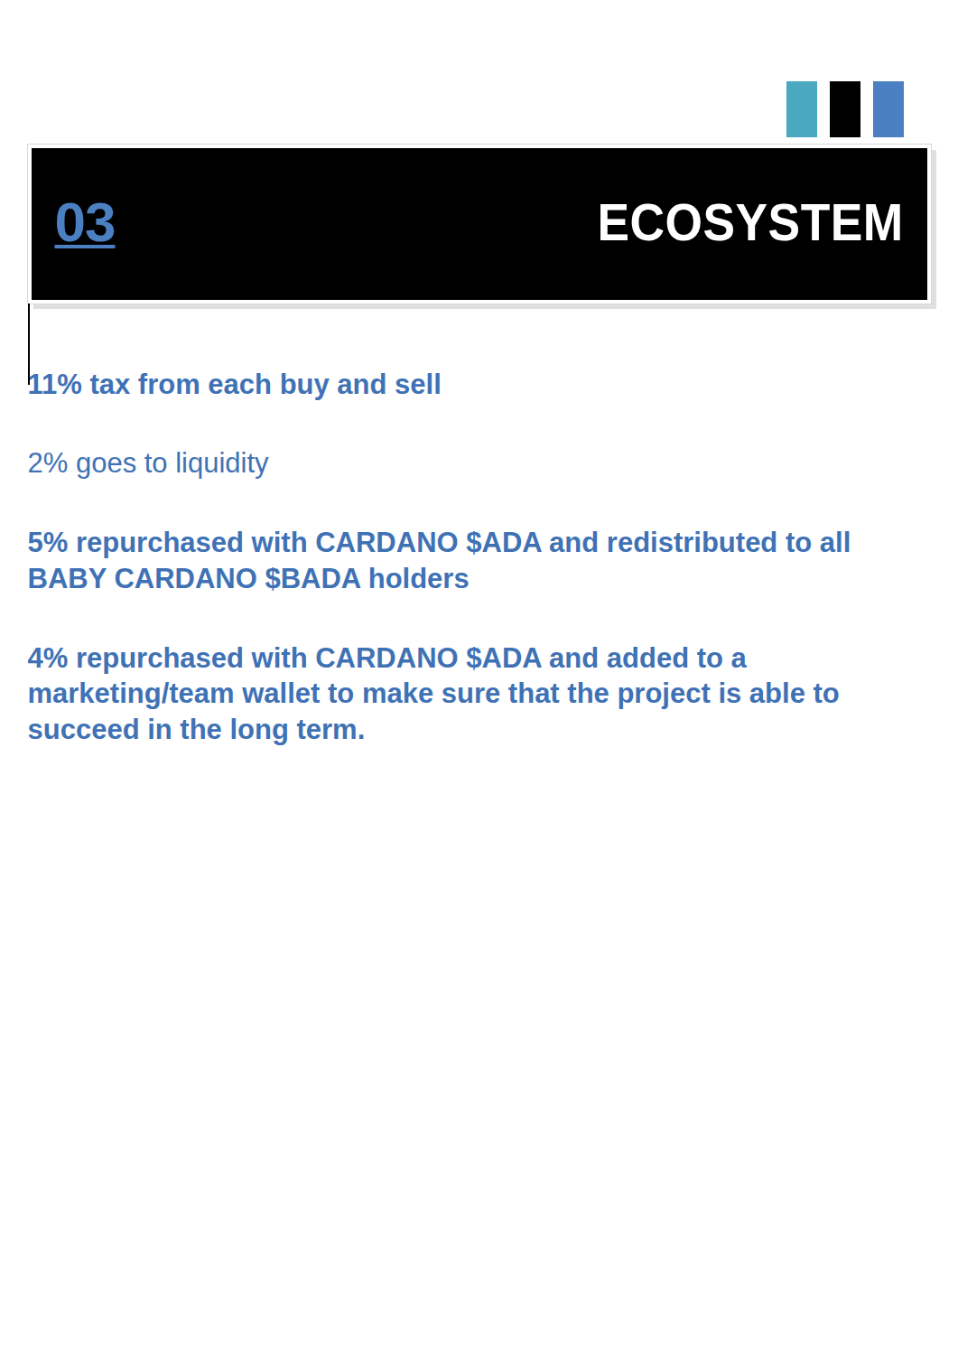03
ECOSYSTEM
11% tax from each buy and sell
2% goes to liquidity
5% repurchased with CARDANO $ADA and redistributed to all BABY CARDANO $BADA holders
4% repurchased with CARDANO $ADA and added to a marketing/team wallet to make sure that the project is able to succeed in the long term.